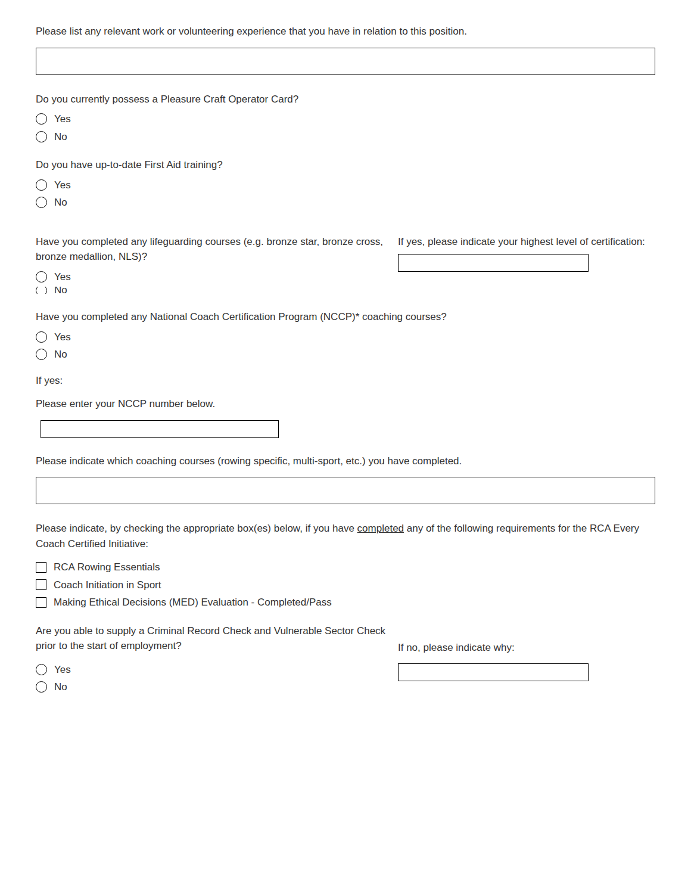Please list any relevant work or volunteering experience that you have in relation to this position.
Do you currently possess a Pleasure Craft Operator Card?
Yes
No
Do you have up-to-date First Aid training?
Yes
No
Have you completed any lifeguarding courses (e.g. bronze star, bronze cross, bronze medallion, NLS)?
Yes
No
If yes, please indicate your highest level of certification:
Have you completed any National Coach Certification Program (NCCP)* coaching courses?
Yes
No
If yes:
Please enter your NCCP number below.
Please indicate which coaching courses (rowing specific, multi-sport, etc.) you have completed.
Please indicate, by checking the appropriate box(es) below, if you have completed any of the following requirements for the RCA Every Coach Certified Initiative:
RCA Rowing Essentials
Coach Initiation in Sport
Making Ethical Decisions (MED) Evaluation - Completed/Pass
Are you able to supply a Criminal Record Check and Vulnerable Sector Check prior to the start of employment?
Yes
No
If no, please indicate why: